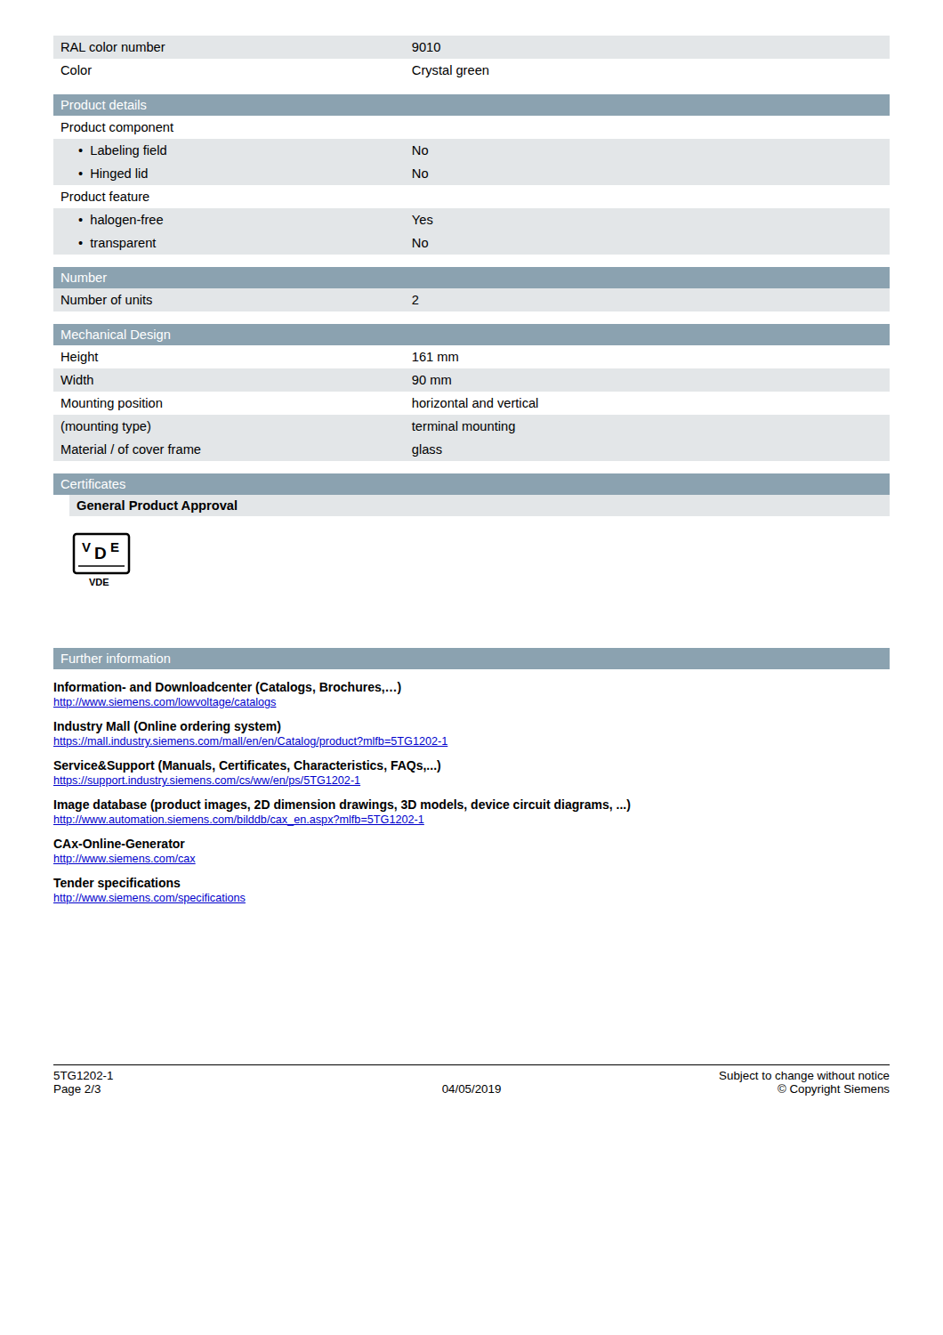| RAL color number | 9010 |
| Color | Crystal green |
Product details
| Product component | |
| Labeling field | No |
| Hinged lid | No |
| Product feature | |
| halogen-free | Yes |
| transparent | No |
Number
| Number of units | 2 |
Mechanical Design
| Height | 161 mm |
| Width | 90 mm |
| Mounting position | horizontal and vertical |
| (mounting type) | terminal mounting |
| Material / of cover frame | glass |
Certificates
General Product Approval
V D E VDE
Further information
Information- and Downloadcenter (Catalogs, Brochures,…)
http://www.siemens.com/lowvoltage/catalogs
Industry Mall (Online ordering system)
https://mall.industry.siemens.com/mall/en/en/Catalog/product?mlfb=5TG1202-1
Service&Support (Manuals, Certificates, Characteristics, FAQs,...)
https://support.industry.siemens.com/cs/ww/en/ps/5TG1202-1
Image database (product images, 2D dimension drawings, 3D models, device circuit diagrams, ...)
http://www.automation.siemens.com/bilddb/cax_en.aspx?mlfb=5TG1202-1
CAx-Online-Generator
http://www.siemens.com/cax
Tender specifications
http://www.siemens.com/specifications
| 5TG1202-1 | | Subject to change without notice |
| Page 2/3 | 04/05/2019 | © Copyright Siemens |